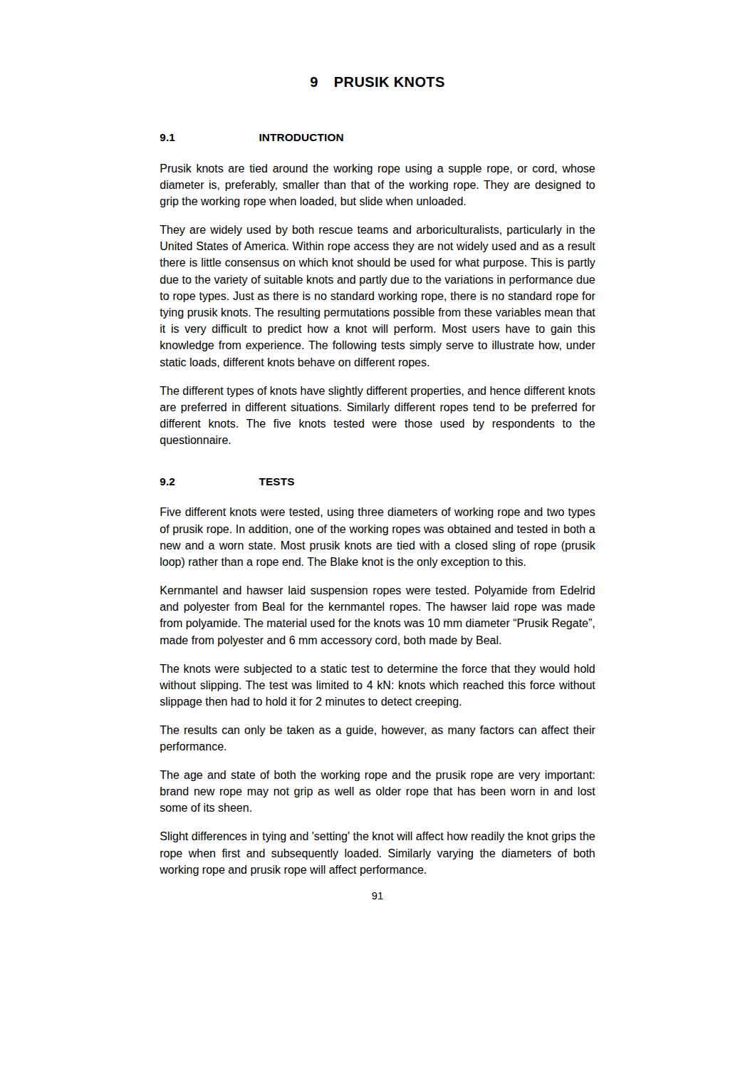9 PRUSIK KNOTS
9.1 INTRODUCTION
Prusik knots are tied around the working rope using a supple rope, or cord, whose diameter is, preferably, smaller than that of the working rope. They are designed to grip the working rope when loaded, but slide when unloaded.
They are widely used by both rescue teams and arboriculturalists, particularly in the United States of America. Within rope access they are not widely used and as a result there is little consensus on which knot should be used for what purpose. This is partly due to the variety of suitable knots and partly due to the variations in performance due to rope types. Just as there is no standard working rope, there is no standard rope for tying prusik knots. The resulting permutations possible from these variables mean that it is very difficult to predict how a knot will perform. Most users have to gain this knowledge from experience. The following tests simply serve to illustrate how, under static loads, different knots behave on different ropes.
The different types of knots have slightly different properties, and hence different knots are preferred in different situations. Similarly different ropes tend to be preferred for different knots. The five knots tested were those used by respondents to the questionnaire.
9.2 TESTS
Five different knots were tested, using three diameters of working rope and two types of prusik rope. In addition, one of the working ropes was obtained and tested in both a new and a worn state. Most prusik knots are tied with a closed sling of rope (prusik loop) rather than a rope end. The Blake knot is the only exception to this.
Kernmantel and hawser laid suspension ropes were tested. Polyamide from Edelrid and polyester from Beal for the kernmantel ropes. The hawser laid rope was made from polyamide. The material used for the knots was 10 mm diameter “Prusik Regate”, made from polyester and 6 mm accessory cord, both made by Beal.
The knots were subjected to a static test to determine the force that they would hold without slipping. The test was limited to 4 kN: knots which reached this force without slippage then had to hold it for 2 minutes to detect creeping.
The results can only be taken as a guide, however, as many factors can affect their performance.
The age and state of both the working rope and the prusik rope are very important: brand new rope may not grip as well as older rope that has been worn in and lost some of its sheen.
Slight differences in tying and 'setting' the knot will affect how readily the knot grips the rope when first and subsequently loaded. Similarly varying the diameters of both working rope and prusik rope will affect performance.
91